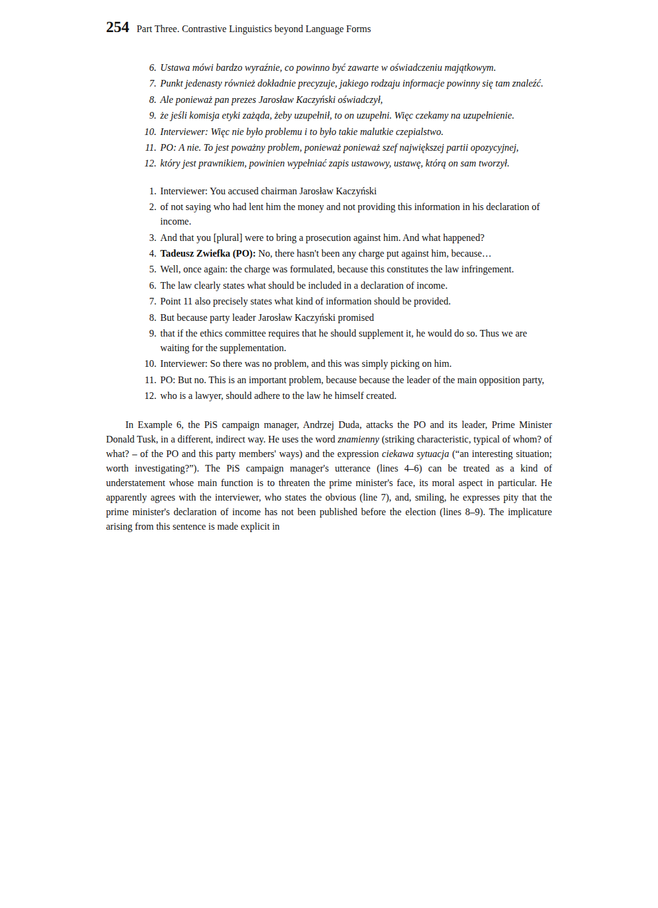254
Part Three. Contrastive Linguistics beyond Language Forms
6. Ustawa mówi bardzo wyraźnie, co powinno być zawarte w oświadczeniu majątkowym.
7. Punkt jedenasty również dokładnie precyzuje, jakiego rodzaju informacje powinny się tam znaleźć.
8. Ale ponieważ pan prezes Jarosław Kaczyński oświadczył,
9. że jeśli komisja etyki zażąda, żeby uzupełnił, to on uzupełni. Więc czekamy na uzupełnienie.
10. Interviewer: Więc nie było problemu i to było takie malutkie czepialstwo.
11. PO: A nie. To jest poważny problem, ponieważ ponieważ szef największej partii opozycyjnej,
12. który jest prawnikiem, powinien wypełniać zapis ustawowy, ustawę, którą on sam tworzył.
1. Interviewer: You accused chairman Jarosław Kaczyński
2. of not saying who had lent him the money and not providing this information in his declaration of income.
3. And that you [plural] were to bring a prosecution against him. And what happened?
4. Tadeusz Zwiefka (PO): No, there hasn't been any charge put against him, because…
5. Well, once again: the charge was formulated, because this constitutes the law infringement.
6. The law clearly states what should be included in a declaration of income.
7. Point 11 also precisely states what kind of information should be provided.
8. But because party leader Jarosław Kaczyński promised
9. that if the ethics committee requires that he should supplement it, he would do so. Thus we are waiting for the supplementation.
10. Interviewer: So there was no problem, and this was simply picking on him.
11. PO: But no. This is an important problem, because because the leader of the main opposition party,
12. who is a lawyer, should adhere to the law he himself created.
In Example 6, the PiS campaign manager, Andrzej Duda, attacks the PO and its leader, Prime Minister Donald Tusk, in a different, indirect way. He uses the word znamienny (striking characteristic, typical of whom? of what? – of the PO and this party members' ways) and the expression ciekawa sytuacja (“an interesting situation; worth investigating?”). The PiS campaign manager's utterance (lines 4–6) can be treated as a kind of understatement whose main function is to threaten the prime minister's face, its moral aspect in particular. He apparently agrees with the interviewer, who states the obvious (line 7), and, smiling, he expresses pity that the prime minister's declaration of income has not been published before the election (lines 8–9). The implicature arising from this sentence is made explicit in